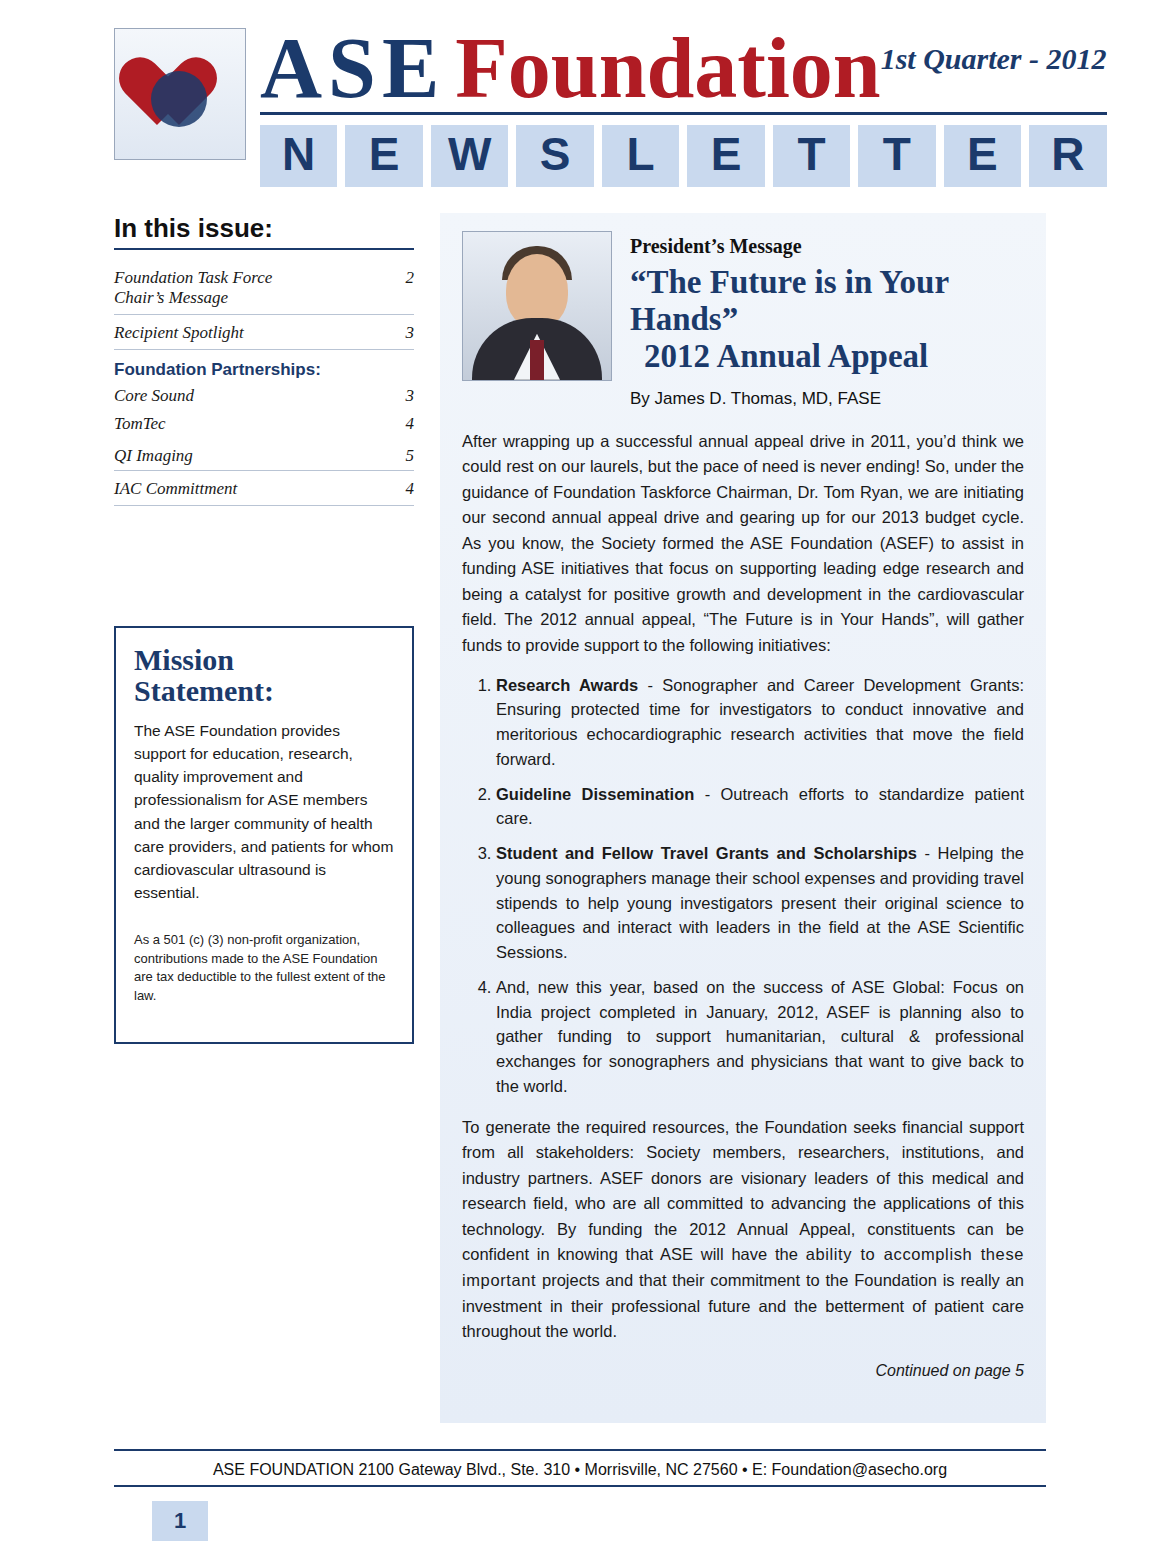ASE Foundation
1st Quarter - 2012
NEWSLETTER
In this issue:
Foundation Task Force
Chair’s Message 2
Recipient Spotlight 3
Foundation Partnerships:
Core Sound 3
TomTec 4
QI Imaging 5
IAC Committment 4
Mission
Statement:
The ASE Foundation provides support for education, research, quality improvement and professionalism for ASE members and the larger community of health care providers, and patients for whom cardiovascular ultrasound is essential.
As a 501 (c) (3) non-profit organization, contributions made to the ASE Foundation are tax deductible to the fullest extent of the law.
President’s Message
“The Future is in Your Hands” 2012 Annual Appeal
By James D. Thomas, MD, FASE
After wrapping up a successful annual appeal drive in 2011, you’d think we could rest on our laurels, but the pace of need is never ending! So, under the guidance of Foundation Taskforce Chairman, Dr. Tom Ryan, we are initiating our second annual appeal drive and gearing up for our 2013 budget cycle. As you know, the Society formed the ASE Foundation (ASEF) to assist in funding ASE initiatives that focus on supporting leading edge research and being a catalyst for positive growth and development in the cardiovascular field. The 2012 annual appeal, “The Future is in Your Hands”, will gather funds to provide support to the following initiatives:
Research Awards - Sonographer and Career Development Grants: Ensuring protected time for investigators to conduct innovative and meritorious echocardiographic research activities that move the field forward.
Guideline Dissemination - Outreach efforts to standardize patient care.
Student and Fellow Travel Grants and Scholarships - Helping the young sonographers manage their school expenses and providing travel stipends to help young investigators present their original science to colleagues and interact with leaders in the field at the ASE Scientific Sessions.
And, new this year, based on the success of ASE Global: Focus on India project completed in January, 2012, ASEF is planning also to gather funding to support humanitarian, cultural & professional exchanges for sonographers and physicians that want to give back to the world.
To generate the required resources, the Foundation seeks financial support from all stakeholders: Society members, researchers, institutions, and industry partners. ASEF donors are visionary leaders of this medical and research field, who are all committed to advancing the applications of this technology. By funding the 2012 Annual Appeal, constituents can be confident in knowing that ASE will have the ability to accomplish these important projects and that their commitment to the Foundation is really an investment in their professional future and the betterment of patient care throughout the world.
Continued on page 5
ASE FOUNDATION 2100 Gateway Blvd., Ste. 310 • Morrisville, NC 27560 • E: Foundation@asecho.org
1